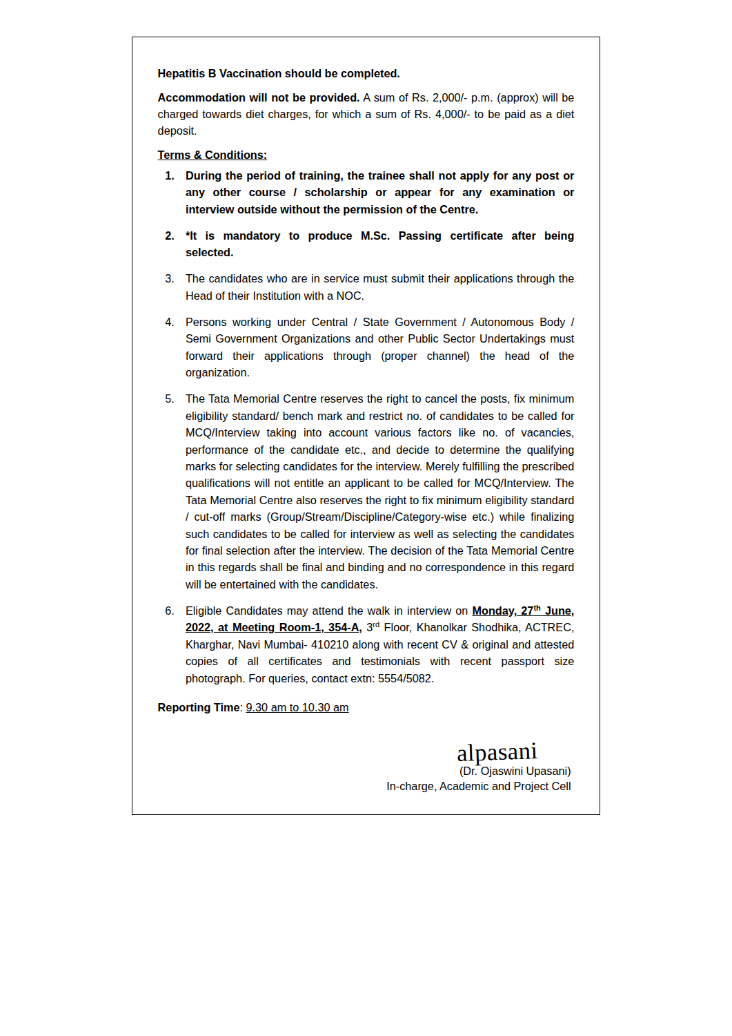Hepatitis B Vaccination should be completed.
Accommodation will not be provided. A sum of Rs. 2,000/- p.m. (approx) will be charged towards diet charges, for which a sum of Rs. 4,000/- to be paid as a diet deposit.
Terms & Conditions:
During the period of training, the trainee shall not apply for any post or any other course / scholarship or appear for any examination or interview outside without the permission of the Centre.
*It is mandatory to produce M.Sc. Passing certificate after being selected.
The candidates who are in service must submit their applications through the Head of their Institution with a NOC.
Persons working under Central / State Government / Autonomous Body / Semi Government Organizations and other Public Sector Undertakings must forward their applications through (proper channel) the head of the organization.
The Tata Memorial Centre reserves the right to cancel the posts, fix minimum eligibility standard/ bench mark and restrict no. of candidates to be called for MCQ/Interview taking into account various factors like no. of vacancies, performance of the candidate etc., and decide to determine the qualifying marks for selecting candidates for the interview. Merely fulfilling the prescribed qualifications will not entitle an applicant to be called for MCQ/Interview. The Tata Memorial Centre also reserves the right to fix minimum eligibility standard / cut-off marks (Group/Stream/Discipline/Category-wise etc.) while finalizing such candidates to be called for interview as well as selecting the candidates for final selection after the interview. The decision of the Tata Memorial Centre in this regards shall be final and binding and no correspondence in this regard will be entertained with the candidates.
Eligible Candidates may attend the walk in interview on Monday, 27th June, 2022, at Meeting Room-1, 354-A, 3rd Floor, Khanolkar Shodhika, ACTREC, Kharghar, Navi Mumbai- 410210 along with recent CV & original and attested copies of all certificates and testimonials with recent passport size photograph. For queries, contact extn: 5554/5082.
Reporting Time: 9.30 am to 10.30 am
alpasani
(Dr. Ojaswini Upasani)
In-charge, Academic and Project Cell